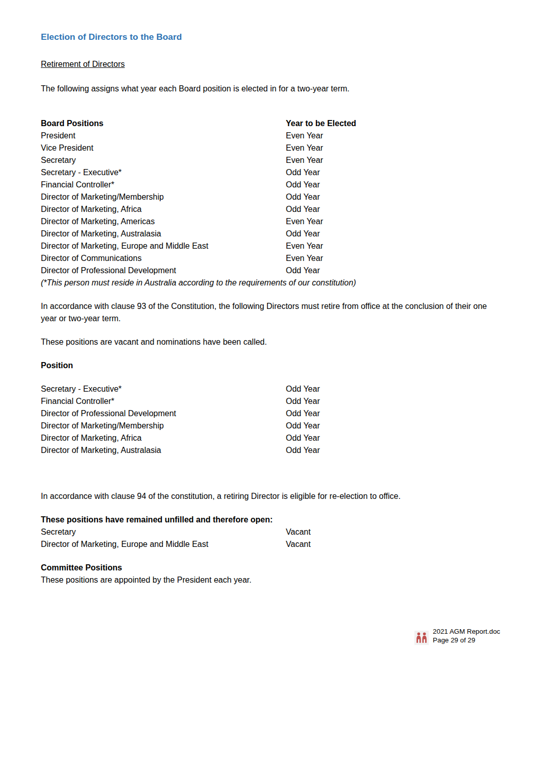Election of Directors to the Board
Retirement of Directors
The following assigns what year each Board position is elected in for a two-year term.
Board Positions
Year to be Elected
President
Even Year
Vice President
Even Year
Secretary
Even Year
Secretary - Executive*
Odd Year
Financial Controller*
Odd Year
Director of Marketing/Membership
Odd Year
Director of Marketing, Africa
Odd Year
Director of Marketing, Americas
Even Year
Director of Marketing, Australasia
Odd Year
Director of Marketing, Europe and Middle East
Even Year
Director of Communications
Even Year
Director of Professional Development
Odd Year
(*This person must reside in Australia according to the requirements of our constitution)
In accordance with clause 93 of the Constitution, the following Directors must retire from office at the conclusion of their one year or two-year term.
These positions are vacant and nominations have been called.
Position
Secretary - Executive*
Odd Year
Financial Controller*
Odd Year
Director of Professional Development
Odd Year
Director of Marketing/Membership
Odd Year
Director of Marketing, Africa
Odd Year
Director of Marketing, Australasia
Odd Year
In accordance with clause 94 of the constitution, a retiring Director is eligible for re-election to office.
These positions have remained unfilled and therefore open:
Secretary
Vacant
Director of Marketing, Europe and Middle East
Vacant
Committee Positions
These positions are appointed by the President each year.
2021 AGM Report.doc
Page 29 of 29